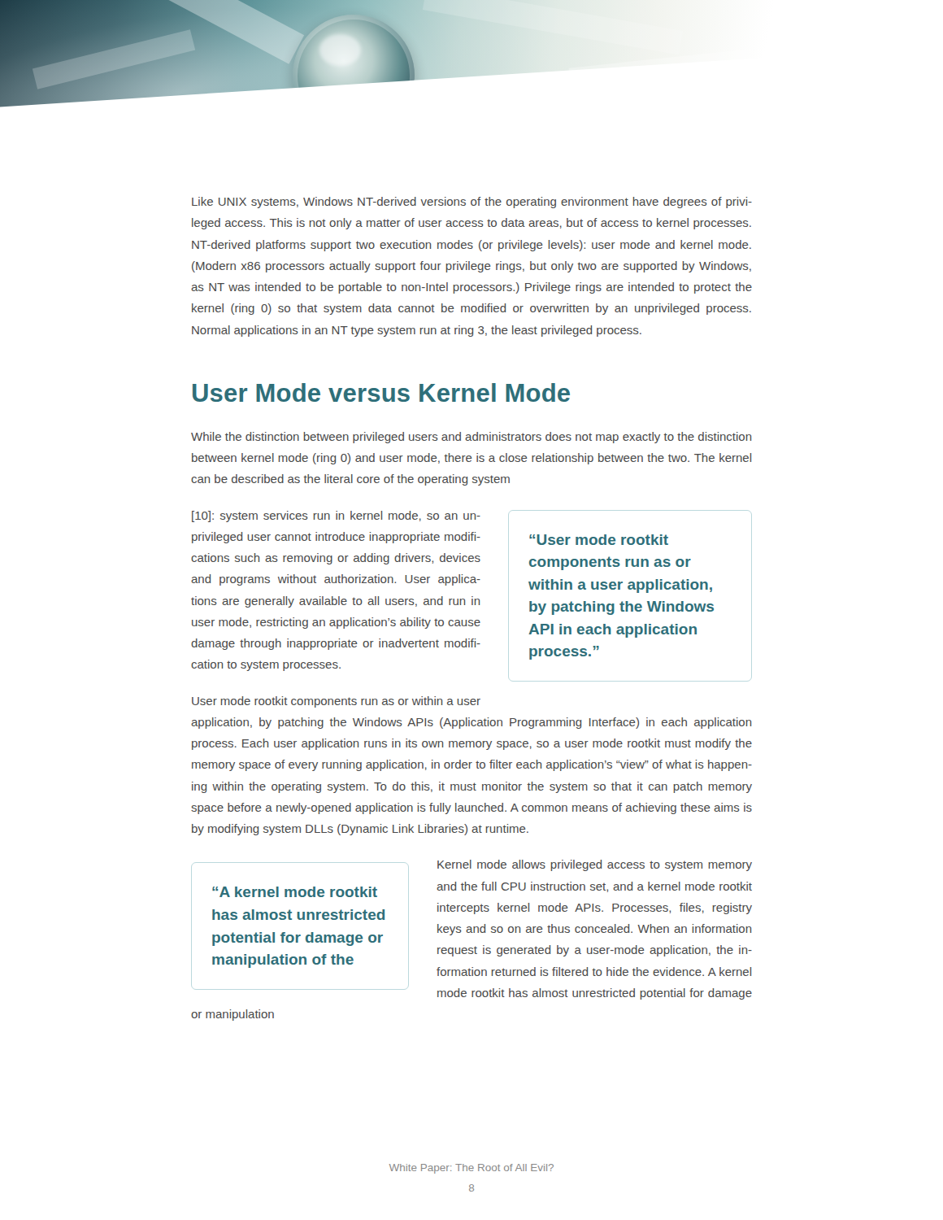Like UNIX systems, Windows NT-derived versions of the operating environment have degrees of privileged access. This is not only a matter of user access to data areas, but of access to kernel processes. NT-derived platforms support two execution modes (or privilege levels): user mode and kernel mode. (Modern x86 processors actually support four privilege rings, but only two are supported by Windows, as NT was intended to be portable to non-Intel processors.) Privilege rings are intended to protect the kernel (ring 0) so that system data cannot be modified or overwritten by an unprivileged process. Normal applications in an NT type system run at ring 3, the least privileged process.
User Mode versus Kernel Mode
While the distinction between privileged users and administrators does not map exactly to the distinction between kernel mode (ring 0) and user mode, there is a close relationship between the two. The kernel can be described as the literal core of the operating system
“User mode rootkit components run as or within a user application, by patching the Windows API in each application process.”
[10]: system services run in kernel mode, so an unprivileged user cannot introduce inappropriate modifications such as removing or adding drivers, devices and programs without authorization. User applications are generally available to all users, and run in user mode, restricting an application’s ability to cause damage through inappropriate or inadvertent modification to system processes.
User mode rootkit components run as or within a user application, by patching the Windows APIs (Application Programming Interface) in each application process. Each user application runs in its own memory space, so a user mode rootkit must modify the memory space of every running application, in order to filter each application’s “view” of what is happening within the operating system. To do this, it must monitor the system so that it can patch memory space before a newly-opened application is fully launched. A common means of achieving these aims is by modifying system DLLs (Dynamic Link Libraries) at runtime.
“A kernel mode rootkit has almost unrestricted potential for damage or manipulation of the
Kernel mode allows privileged access to system memory and the full CPU instruction set, and a kernel mode rootkit intercepts kernel mode APIs. Processes, files, registry keys and so on are thus concealed. When an information request is generated by a user-mode application, the information returned is filtered to hide the evidence. A kernel mode rootkit has almost unrestricted potential for damage or manipulation
White Paper: The Root of All Evil?
8